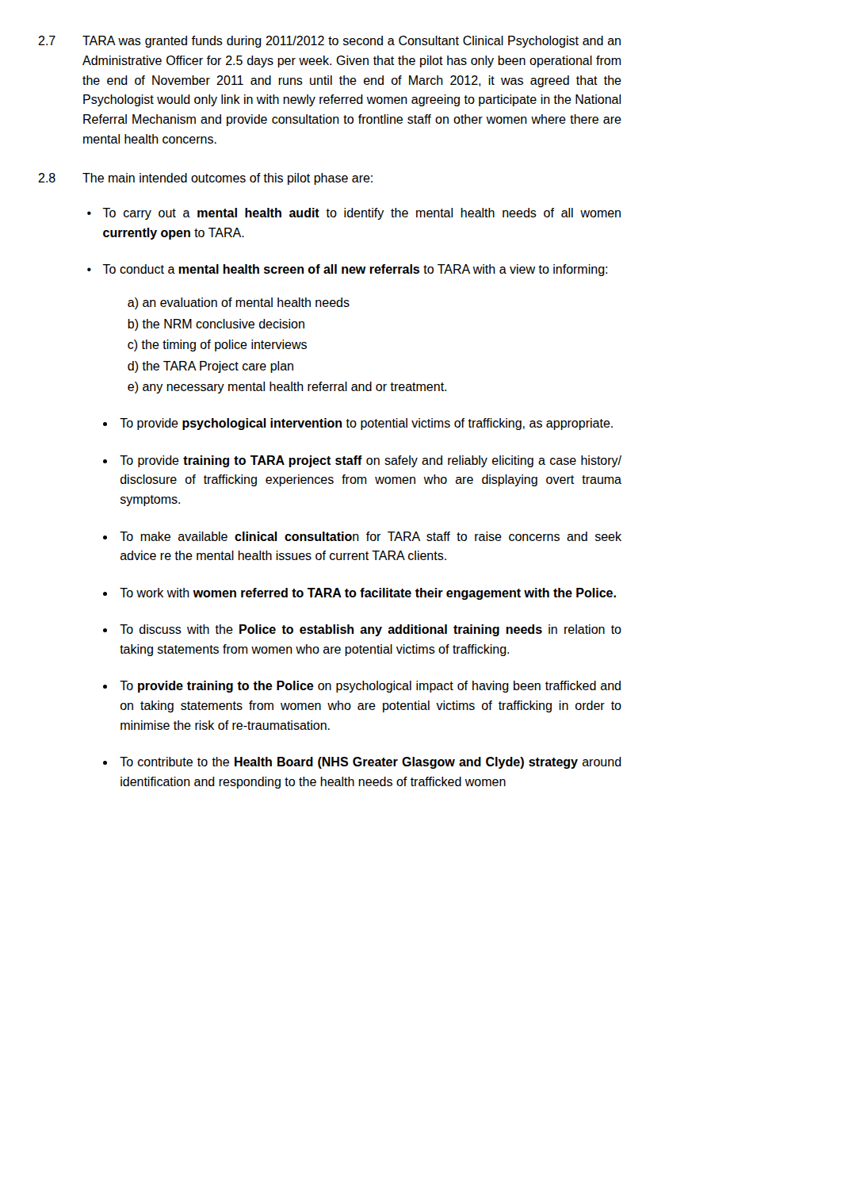2.7
TARA was granted funds during 2011/2012 to second a Consultant Clinical Psychologist and an Administrative Officer for 2.5 days per week. Given that the pilot has only been operational from the end of November 2011 and runs until the end of March 2012, it was agreed that the Psychologist would only link in with newly referred women agreeing to participate in the National Referral Mechanism and provide consultation to frontline staff on other women where there are mental health concerns.
2.8
The main intended outcomes of this pilot phase are:
To carry out a mental health audit to identify the mental health needs of all women currently open to TARA.
To conduct a mental health screen of all new referrals to TARA with a view to informing:
a) an evaluation of mental health needs
b) the NRM conclusive decision
c) the timing of police interviews
d) the TARA Project care plan
e) any necessary mental health referral and or treatment.
To provide psychological intervention to potential victims of trafficking, as appropriate.
To provide training to TARA project staff on safely and reliably eliciting a case history/ disclosure of trafficking experiences from women who are displaying overt trauma symptoms.
To make available clinical consultation for TARA staff to raise concerns and seek advice re the mental health issues of current TARA clients.
To work with women referred to TARA to facilitate their engagement with the Police.
To discuss with the Police to establish any additional training needs in relation to taking statements from women who are potential victims of trafficking.
To provide training to the Police on psychological impact of having been trafficked and on taking statements from women who are potential victims of trafficking in order to minimise the risk of re-traumatisation.
To contribute to the Health Board (NHS Greater Glasgow and Clyde) strategy around identification and responding to the health needs of trafficked women